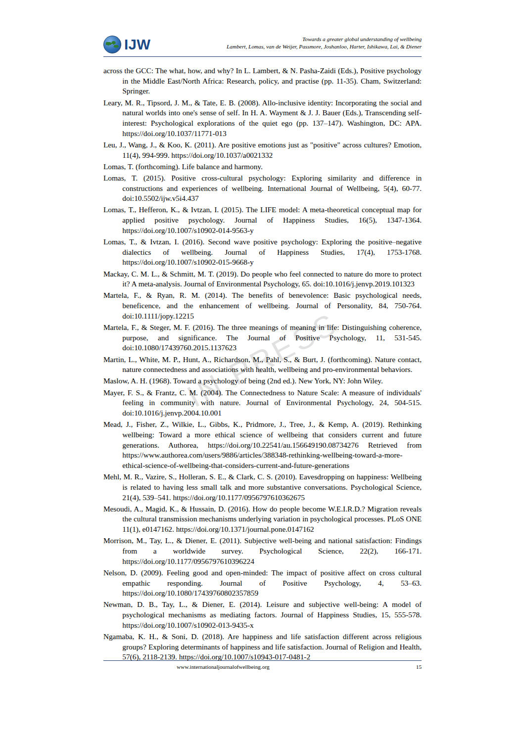IJW
Towards a greater global understanding of wellbeing
Lambert, Lomas, van de Weijer, Passmore, Joshanloo, Harter, Ishikawa, Lai, & Diener
IN PRESS
across the GCC: The what, how, and why? In L. Lambert, & N. Pasha-Zaidi (Eds.), Positive psychology in the Middle East/North Africa: Research, policy, and practise (pp. 11-35). Cham, Switzerland: Springer.
Leary, M. R., Tipsord, J. M., & Tate, E. B. (2008). Allo-inclusive identity: Incorporating the social and natural worlds into one's sense of self. In H. A. Wayment & J. J. Bauer (Eds.), Transcending self-interest: Psychological explorations of the quiet ego (pp. 137–147). Washington, DC: APA. https://doi.org/10.1037/11771-013
Leu, J., Wang, J., & Koo, K. (2011). Are positive emotions just as "positive" across cultures? Emotion, 11(4), 994-999. https://doi.org/10.1037/a0021332
Lomas, T. (forthcoming). Life balance and harmony.
Lomas, T. (2015). Positive cross-cultural psychology: Exploring similarity and difference in constructions and experiences of wellbeing. International Journal of Wellbeing, 5(4), 60-77. doi:10.5502/ijw.v5i4.437
Lomas, T., Hefferon, K., & Ivtzan, I. (2015). The LIFE model: A meta-theoretical conceptual map for applied positive psychology. Journal of Happiness Studies, 16(5), 1347-1364. https://doi.org/10.1007/s10902-014-9563-y
Lomas, T., & Ivtzan, I. (2016). Second wave positive psychology: Exploring the positive–negative dialectics of wellbeing. Journal of Happiness Studies, 17(4), 1753-1768. https://doi.org/10.1007/s10902-015-9668-y
Mackay, C. M. L., & Schmitt, M. T. (2019). Do people who feel connected to nature do more to protect it? A meta-analysis. Journal of Environmental Psychology, 65. doi:10.1016/j.jenvp.2019.101323
Martela, F., & Ryan, R. M. (2014). The benefits of benevolence: Basic psychological needs, beneficence, and the enhancement of wellbeing. Journal of Personality, 84, 750-764. doi:10.1111/jopy.12215
Martela, F., & Steger, M. F. (2016). The three meanings of meaning in life: Distinguishing coherence, purpose, and significance. The Journal of Positive Psychology, 11, 531-545. doi:10.1080/17439760.2015.1137623
Martin, L., White, M. P., Hunt, A., Richardson, M., Pahl, S., & Burt, J. (forthcoming). Nature contact, nature connectedness and associations with health, wellbeing and pro-environmental behaviors.
Maslow, A. H. (1968). Toward a psychology of being (2nd ed.). New York, NY: John Wiley.
Mayer, F. S., & Frantz, C. M. (2004). The Connectedness to Nature Scale: A measure of individuals' feeling in community with nature. Journal of Environmental Psychology, 24, 504-515. doi:10.1016/j.jenvp.2004.10.001
Mead, J., Fisher, Z., Wilkie, L., Gibbs, K., Pridmore, J., Tree, J., & Kemp, A. (2019). Rethinking wellbeing: Toward a more ethical science of wellbeing that considers current and future generations. Authorea, https://doi.org/10.22541/au.156649190.08734276 Retrieved from https://www.authorea.com/users/9886/articles/388348-rethinking-wellbeing-toward-a-more-ethical-science-of-wellbeing-that-considers-current-and-future-generations
Mehl, M. R., Vazire, S., Holleran, S. E., & Clark, C. S. (2010). Eavesdropping on happiness: Wellbeing is related to having less small talk and more substantive conversations. Psychological Science, 21(4), 539–541. https://doi.org/10.1177/0956797610362675
Mesoudi, A., Magid, K., & Hussain, D. (2016). How do people become W.E.I.R.D.? Migration reveals the cultural transmission mechanisms underlying variation in psychological processes. PLoS ONE 11(1), e0147162. https://doi.org/10.1371/journal.pone.0147162
Morrison, M., Tay, L., & Diener, E. (2011). Subjective well-being and national satisfaction: Findings from a worldwide survey. Psychological Science, 22(2), 166-171. https://doi.org/10.1177/0956797610396224
Nelson, D. (2009). Feeling good and open-minded: The impact of positive affect on cross cultural empathic responding. Journal of Positive Psychology, 4, 53–63. https://doi.org/10.1080/17439760802357859
Newman, D. B., Tay, L., & Diener, E. (2014). Leisure and subjective well-being: A model of psychological mechanisms as mediating factors. Journal of Happiness Studies, 15, 555-578. https://doi.org/10.1007/s10902-013-9435-x
Ngamaba, K. H., & Soni, D. (2018). Are happiness and life satisfaction different across religious groups? Exploring determinants of happiness and life satisfaction. Journal of Religion and Health, 57(6), 2118-2139. https://doi.org/10.1007/s10943-017-0481-2
www.internationaljournalofwellbeing.org 15